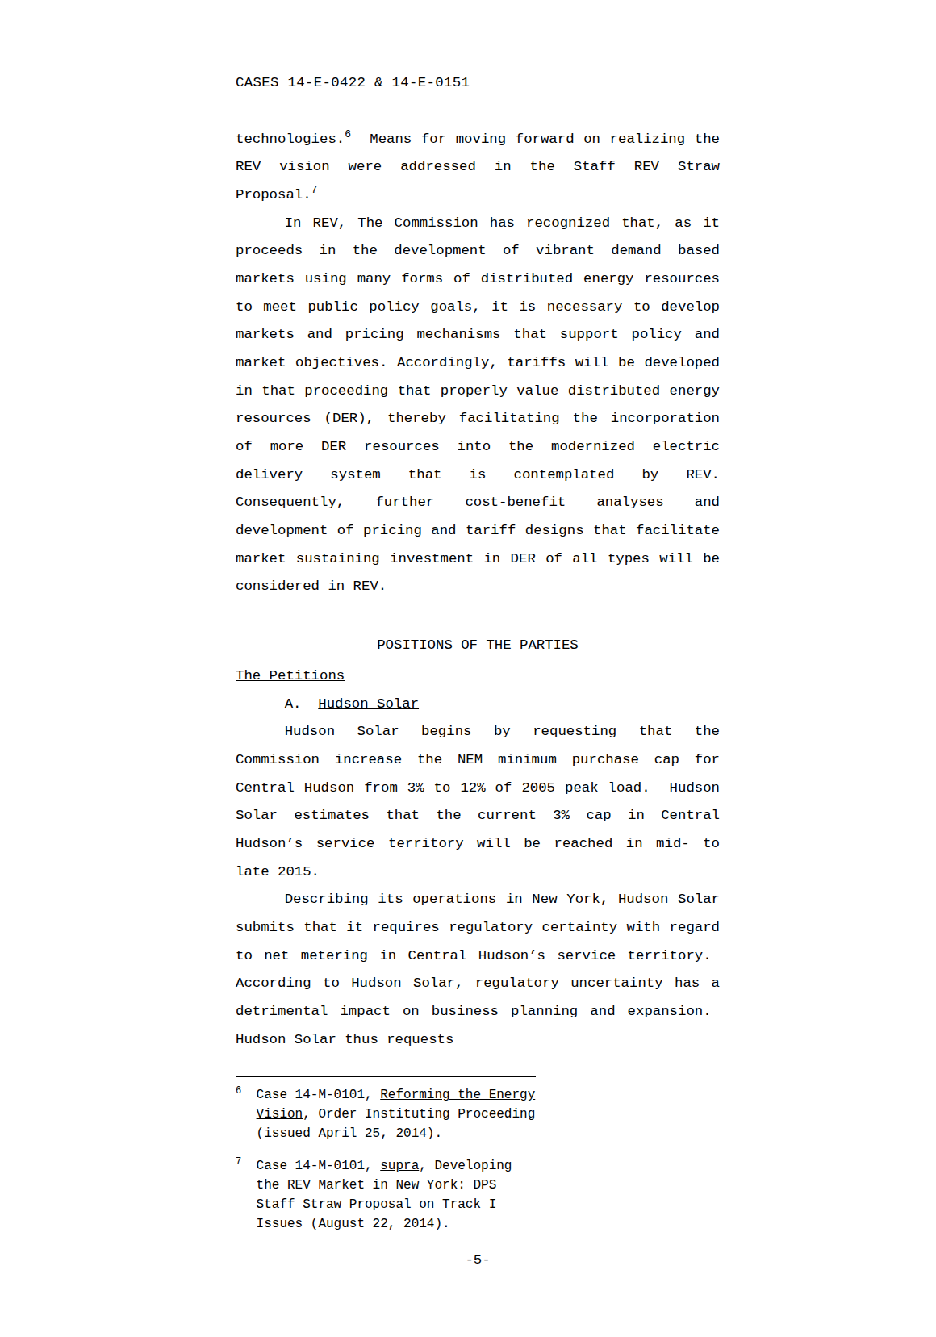CASES 14-E-0422 & 14-E-0151
technologies.6 Means for moving forward on realizing the REV vision were addressed in the Staff REV Straw Proposal.7
In REV, The Commission has recognized that, as it proceeds in the development of vibrant demand based markets using many forms of distributed energy resources to meet public policy goals, it is necessary to develop markets and pricing mechanisms that support policy and market objectives. Accordingly, tariffs will be developed in that proceeding that properly value distributed energy resources (DER), thereby facilitating the incorporation of more DER resources into the modernized electric delivery system that is contemplated by REV. Consequently, further cost-benefit analyses and development of pricing and tariff designs that facilitate market sustaining investment in DER of all types will be considered in REV.
POSITIONS OF THE PARTIES
The Petitions
A. Hudson Solar
Hudson Solar begins by requesting that the Commission increase the NEM minimum purchase cap for Central Hudson from 3% to 12% of 2005 peak load. Hudson Solar estimates that the current 3% cap in Central Hudson’s service territory will be reached in mid- to late 2015.
Describing its operations in New York, Hudson Solar submits that it requires regulatory certainty with regard to net metering in Central Hudson’s service territory. According to Hudson Solar, regulatory uncertainty has a detrimental impact on business planning and expansion. Hudson Solar thus requests
6
Case 14-M-0101, Reforming the Energy Vision, Order Instituting Proceeding (issued April 25, 2014).
7
Case 14-M-0101, supra, Developing the REV Market in New York: DPS Staff Straw Proposal on Track I Issues (August 22, 2014).
-5-